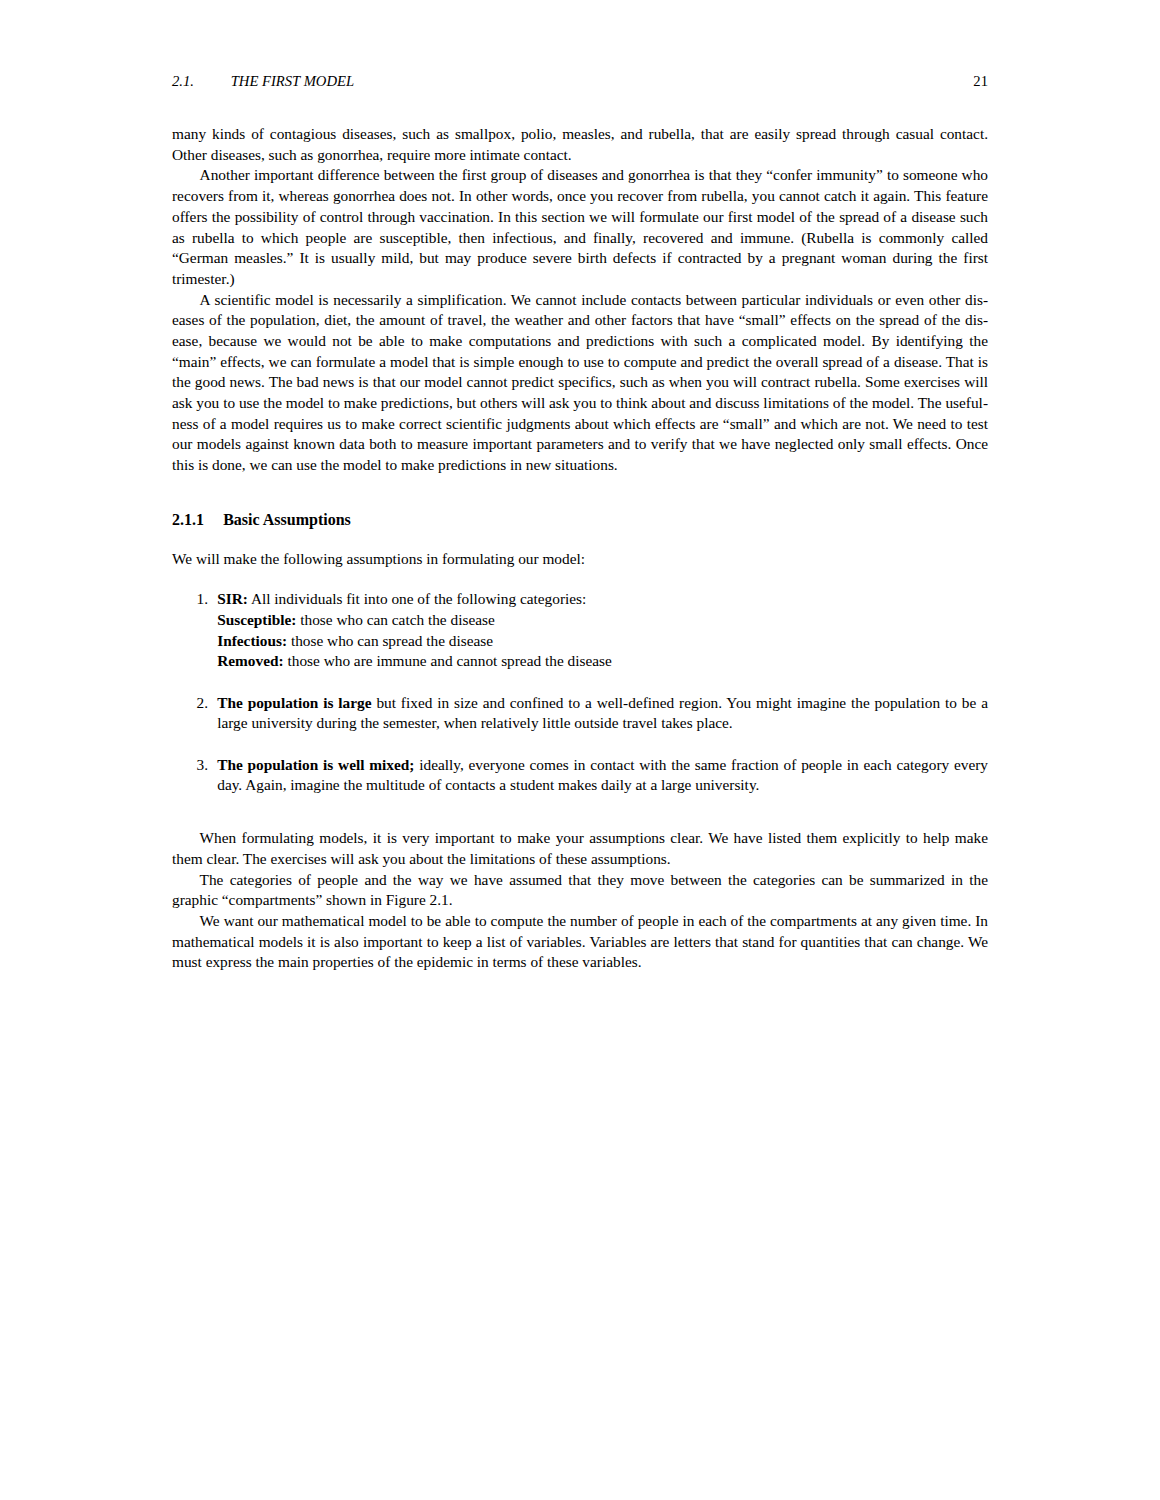2.1. THE FIRST MODEL 21
many kinds of contagious diseases, such as smallpox, polio, measles, and rubella, that are easily spread through casual contact. Other diseases, such as gonorrhea, require more intimate contact.
Another important difference between the first group of diseases and gonorrhea is that they “confer immunity” to someone who recovers from it, whereas gonorrhea does not. In other words, once you recover from rubella, you cannot catch it again. This feature offers the possibility of control through vaccination. In this section we will formulate our first model of the spread of a disease such as rubella to which people are susceptible, then infectious, and finally, recovered and immune. (Rubella is commonly called “German measles.” It is usually mild, but may produce severe birth defects if contracted by a pregnant woman during the first trimester.)
A scientific model is necessarily a simplification. We cannot include contacts between particular individuals or even other diseases of the population, diet, the amount of travel, the weather and other factors that have “small” effects on the spread of the disease, because we would not be able to make computations and predictions with such a complicated model. By identifying the “main” effects, we can formulate a model that is simple enough to use to compute and predict the overall spread of a disease. That is the good news. The bad news is that our model cannot predict specifics, such as when you will contract rubella. Some exercises will ask you to use the model to make predictions, but others will ask you to think about and discuss limitations of the model. The usefulness of a model requires us to make correct scientific judgments about which effects are “small” and which are not. We need to test our models against known data both to measure important parameters and to verify that we have neglected only small effects. Once this is done, we can use the model to make predictions in new situations.
2.1.1 Basic Assumptions
We will make the following assumptions in formulating our model:
SIR: All individuals fit into one of the following categories:
Susceptible: those who can catch the disease Infectious: those who can spread the disease Removed: those who are immune and cannot spread the disease
The population is large but fixed in size and confined to a well-defined region. You might imagine the population to be a large university during the semester, when relatively little outside travel takes place.
The population is well mixed; ideally, everyone comes in contact with the same fraction of people in each category every day. Again, imagine the multitude of contacts a student makes daily at a large university.
When formulating models, it is very important to make your assumptions clear. We have listed them explicitly to help make them clear. The exercises will ask you about the limitations of these assumptions.
The categories of people and the way we have assumed that they move between the categories can be summarized in the graphic “compartments” shown in Figure 2.1.
We want our mathematical model to be able to compute the number of people in each of the compartments at any given time. In mathematical models it is also important to keep a list of variables. Variables are letters that stand for quantities that can change. We must express the main properties of the epidemic in terms of these variables.